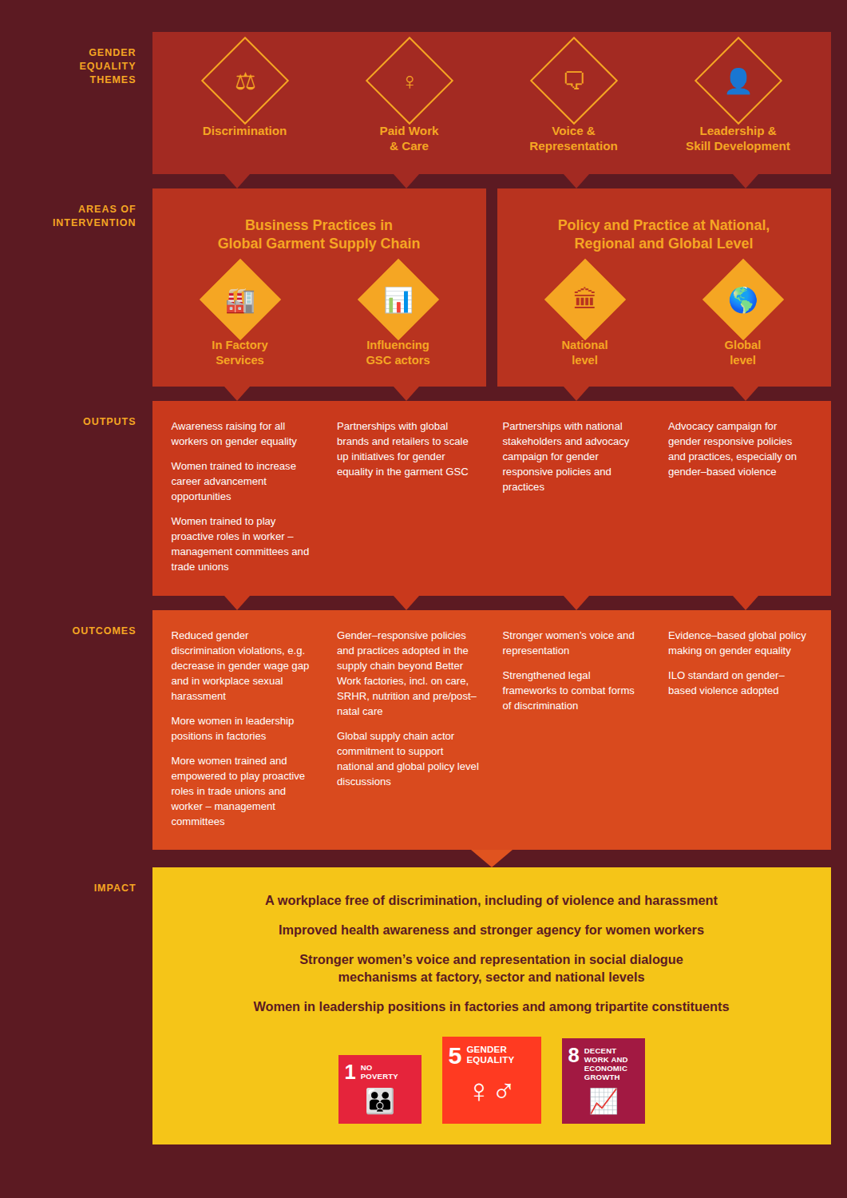Gender
Equality
Themes
⚖
Discrimination
♀
Paid Work
& Care
🗨
Voice &
Representation
👤
Leadership &
Skill Development
Areas of
Intervention
Business Practices in
Global Garment Supply Chain
🏭
In Factory
Services
📊
Influencing
GSC actors
Policy and Practice at National,
Regional and Global Level
🏛
National
level
🌎
Global
level
Outputs
Awareness raising for all workers on gender equality
Women trained to increase career advance­ment opportunities
Women trained to play proactive roles in worker – management committees and trade unions
Partnerships with global brands and retailers to scale up initiatives for gender equality in the garment GSC
Partnerships with national stakeholders and advocacy campaign for gender responsive policies and practices
Advocacy campaign for gender responsive policies and practices, especially on gender–based violence
Outcomes
Reduced gender discrimination violations, e.g. decrease in gender wage gap and in work­place sexual harassment
More women in leadership positions in factories
More women trained and empowered to play proactive roles in trade unions and worker – management committees
Gender–responsive policies and practices adopted in the supply chain beyond Better Work factories, incl. on care, SRHR, nutrition and pre/post–natal care
Global supply chain actor commitment to support national and global policy level discussions
Stronger women’s voice and representation
Strengthened legal frameworks to combat forms of discrimination
Evidence–based global policy making on gender equality
ILO standard on gender–based violence adopted
Impact
A workplace free of discrimination, including of violence and harassment
Improved health awareness and stronger agency for women workers
Stronger women’s voice and representation in social dialogue
mechanisms at factory, sector and national levels
Women in leadership positions in factories and among tripartite constituents
1 No
Poverty
👪
5 Gender
Equality
♀♂
8 Decent Work and
Economic Growth
📈